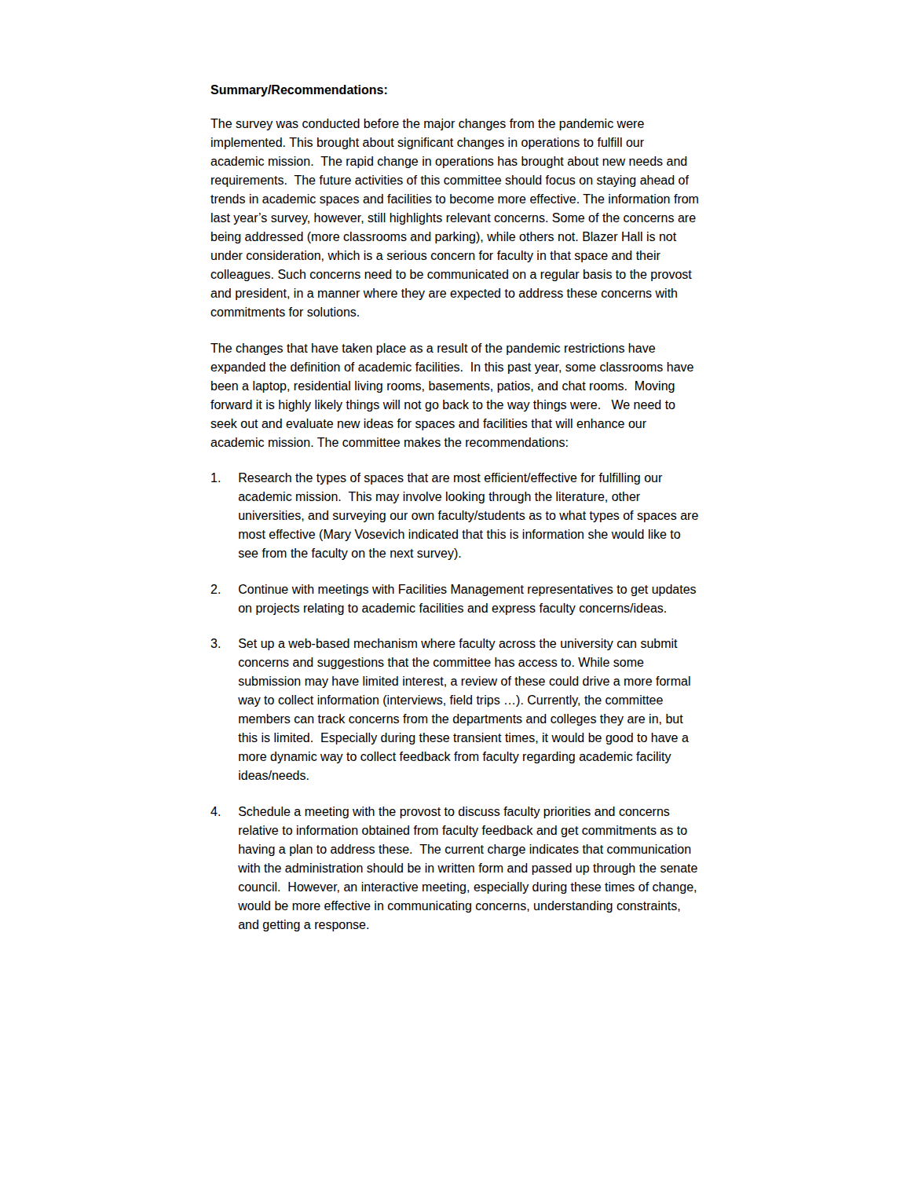Summary/Recommendations:
The survey was conducted before the major changes from the pandemic were implemented. This brought about significant changes in operations to fulfill our academic mission. The rapid change in operations has brought about new needs and requirements. The future activities of this committee should focus on staying ahead of trends in academic spaces and facilities to become more effective. The information from last year’s survey, however, still highlights relevant concerns. Some of the concerns are being addressed (more classrooms and parking), while others not. Blazer Hall is not under consideration, which is a serious concern for faculty in that space and their colleagues. Such concerns need to be communicated on a regular basis to the provost and president, in a manner where they are expected to address these concerns with commitments for solutions.
The changes that have taken place as a result of the pandemic restrictions have expanded the definition of academic facilities. In this past year, some classrooms have been a laptop, residential living rooms, basements, patios, and chat rooms. Moving forward it is highly likely things will not go back to the way things were. We need to seek out and evaluate new ideas for spaces and facilities that will enhance our academic mission. The committee makes the recommendations:
1. Research the types of spaces that are most efficient/effective for fulfilling our academic mission. This may involve looking through the literature, other universities, and surveying our own faculty/students as to what types of spaces are most effective (Mary Vosevich indicated that this is information she would like to see from the faculty on the next survey).
2. Continue with meetings with Facilities Management representatives to get updates on projects relating to academic facilities and express faculty concerns/ideas.
3. Set up a web-based mechanism where faculty across the university can submit concerns and suggestions that the committee has access to. While some submission may have limited interest, a review of these could drive a more formal way to collect information (interviews, field trips …). Currently, the committee members can track concerns from the departments and colleges they are in, but this is limited. Especially during these transient times, it would be good to have a more dynamic way to collect feedback from faculty regarding academic facility ideas/needs.
4. Schedule a meeting with the provost to discuss faculty priorities and concerns relative to information obtained from faculty feedback and get commitments as to having a plan to address these. The current charge indicates that communication with the administration should be in written form and passed up through the senate council. However, an interactive meeting, especially during these times of change, would be more effective in communicating concerns, understanding constraints, and getting a response.